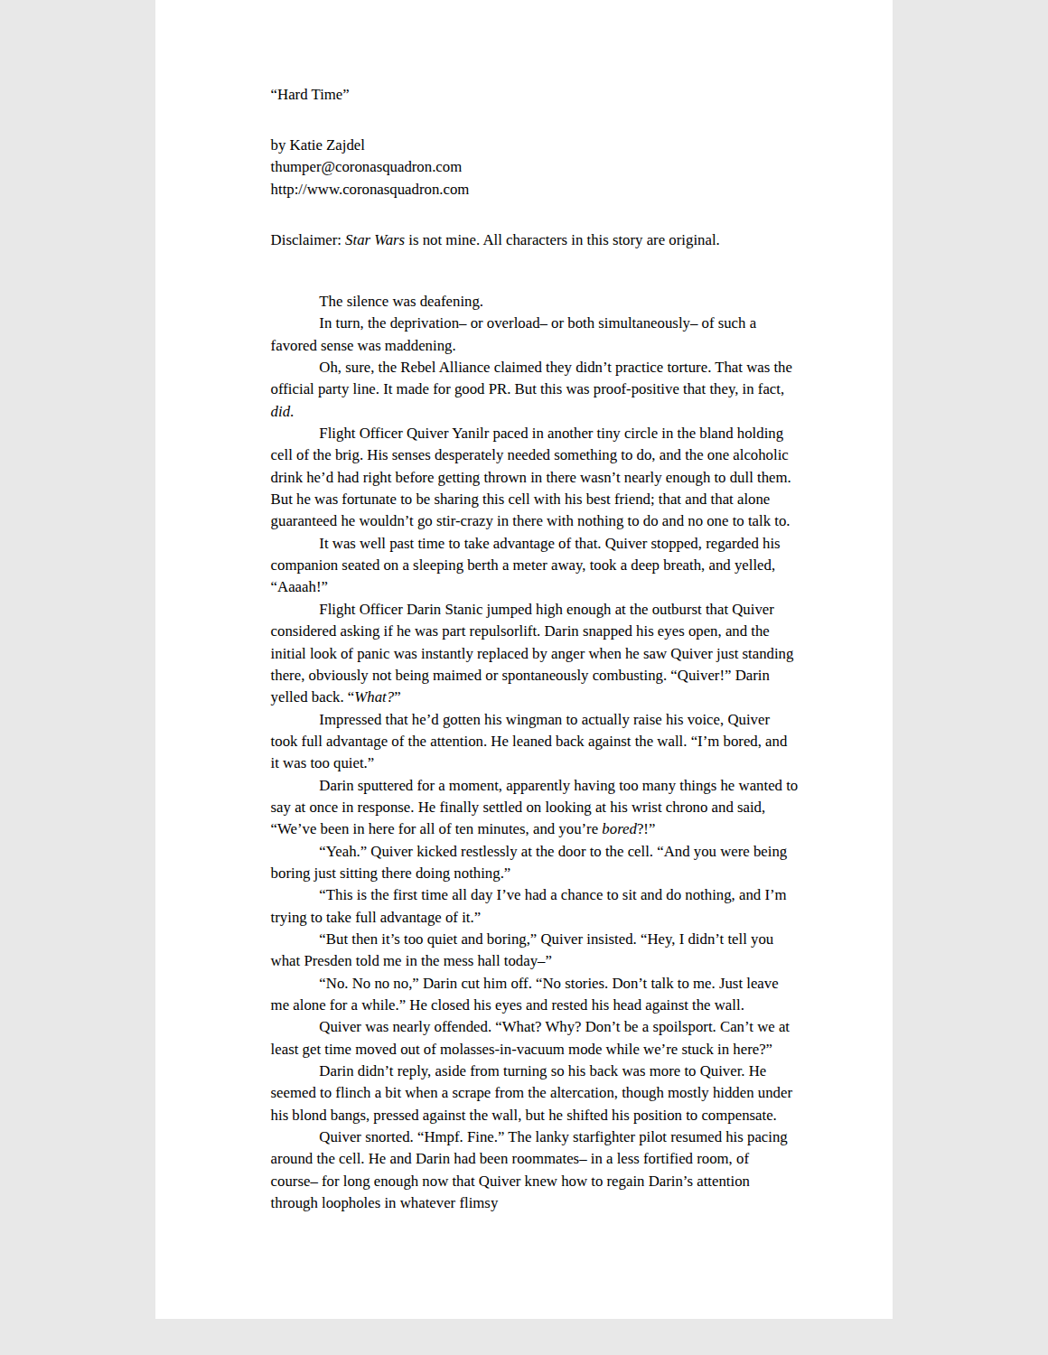“Hard Time”
by Katie Zajdel thumper@coronasquadron.com http://www.coronasquadron.com
Disclaimer: Star Wars is not mine. All characters in this story are original.
The silence was deafening.
In turn, the deprivation– or overload– or both simultaneously– of such a favored sense was maddening.
Oh, sure, the Rebel Alliance claimed they didn’t practice torture. That was the official party line. It made for good PR. But this was proof-positive that they, in fact, did.
Flight Officer Quiver Yanilr paced in another tiny circle in the bland holding cell of the brig. His senses desperately needed something to do, and the one alcoholic drink he’d had right before getting thrown in there wasn’t nearly enough to dull them. But he was fortunate to be sharing this cell with his best friend; that and that alone guaranteed he wouldn’t go stir-crazy in there with nothing to do and no one to talk to.
It was well past time to take advantage of that. Quiver stopped, regarded his companion seated on a sleeping berth a meter away, took a deep breath, and yelled, “Aaaah!”
Flight Officer Darin Stanic jumped high enough at the outburst that Quiver considered asking if he was part repulsorlift. Darin snapped his eyes open, and the initial look of panic was instantly replaced by anger when he saw Quiver just standing there, obviously not being maimed or spontaneously combusting. “Quiver!” Darin yelled back. “What?”
Impressed that he’d gotten his wingman to actually raise his voice, Quiver took full advantage of the attention. He leaned back against the wall. “I’m bored, and it was too quiet.”
Darin sputtered for a moment, apparently having too many things he wanted to say at once in response. He finally settled on looking at his wrist chrono and said, “We’ve been in here for all of ten minutes, and you’re bored?!”
“Yeah.” Quiver kicked restlessly at the door to the cell. “And you were being boring just sitting there doing nothing.”
“This is the first time all day I’ve had a chance to sit and do nothing, and I’m trying to take full advantage of it.”
“But then it’s too quiet and boring,” Quiver insisted. “Hey, I didn’t tell you what Presden told me in the mess hall today–”
“No. No no no,” Darin cut him off. “No stories. Don’t talk to me. Just leave me alone for a while.” He closed his eyes and rested his head against the wall.
Quiver was nearly offended. “What? Why? Don’t be a spoilsport. Can’t we at least get time moved out of molasses-in-vacuum mode while we’re stuck in here?”
Darin didn’t reply, aside from turning so his back was more to Quiver. He seemed to flinch a bit when a scrape from the altercation, though mostly hidden under his blond bangs, pressed against the wall, but he shifted his position to compensate.
Quiver snorted. “Hmpf. Fine.” The lanky starfighter pilot resumed his pacing around the cell. He and Darin had been roommates– in a less fortified room, of course– for long enough now that Quiver knew how to regain Darin’s attention through loopholes in whatever flimsy